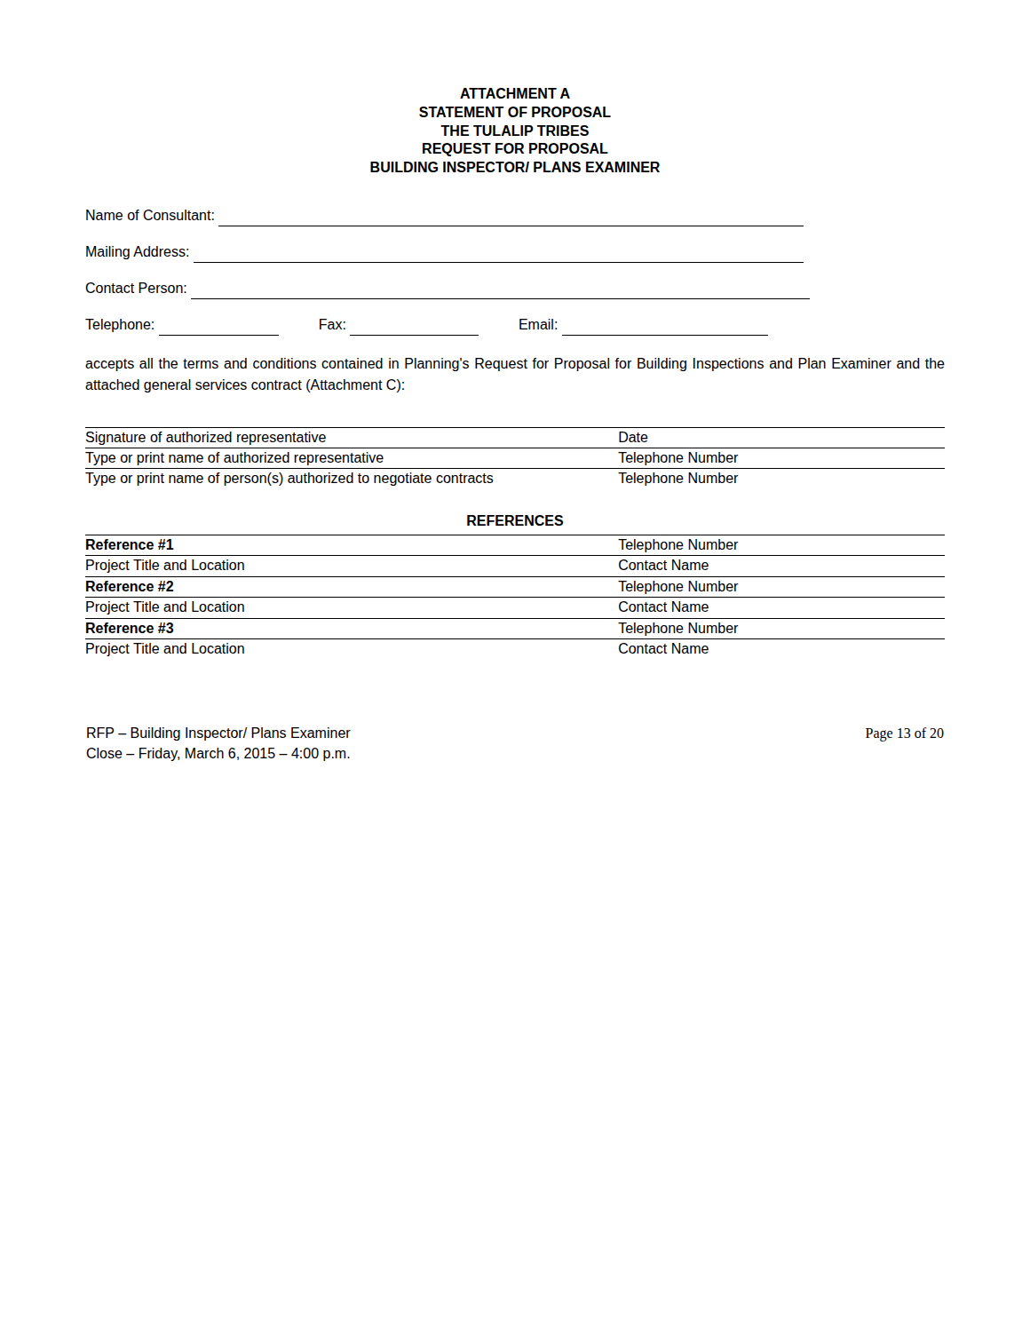ATTACHMENT A
STATEMENT OF PROPOSAL
THE TULALIP TRIBES
REQUEST FOR PROPOSAL
BUILDING INSPECTOR/ PLANS EXAMINER
Name of Consultant:
Mailing Address:
Contact Person:
Telephone: Fax: Email:
accepts all the terms and conditions contained in Planning's Request for Proposal for Building Inspections and Plan Examiner and the attached general services contract (Attachment C):
| Signature of authorized representative | Date |
| Type or print name of authorized representative | Telephone Number |
| Type or print name of person(s) authorized to negotiate contracts | Telephone Number |
REFERENCES
| Reference #1 | Telephone Number |
| Project Title and Location | Contact Name |
| Reference #2 | Telephone Number |
| Project Title and Location | Contact Name |
| Reference #3 | Telephone Number |
| Project Title and Location | Contact Name |
| RFP – Building Inspector/ Plans Examiner Close – Friday, March 6, 2015 – 4:00 p.m. | Page 13 of 20 |